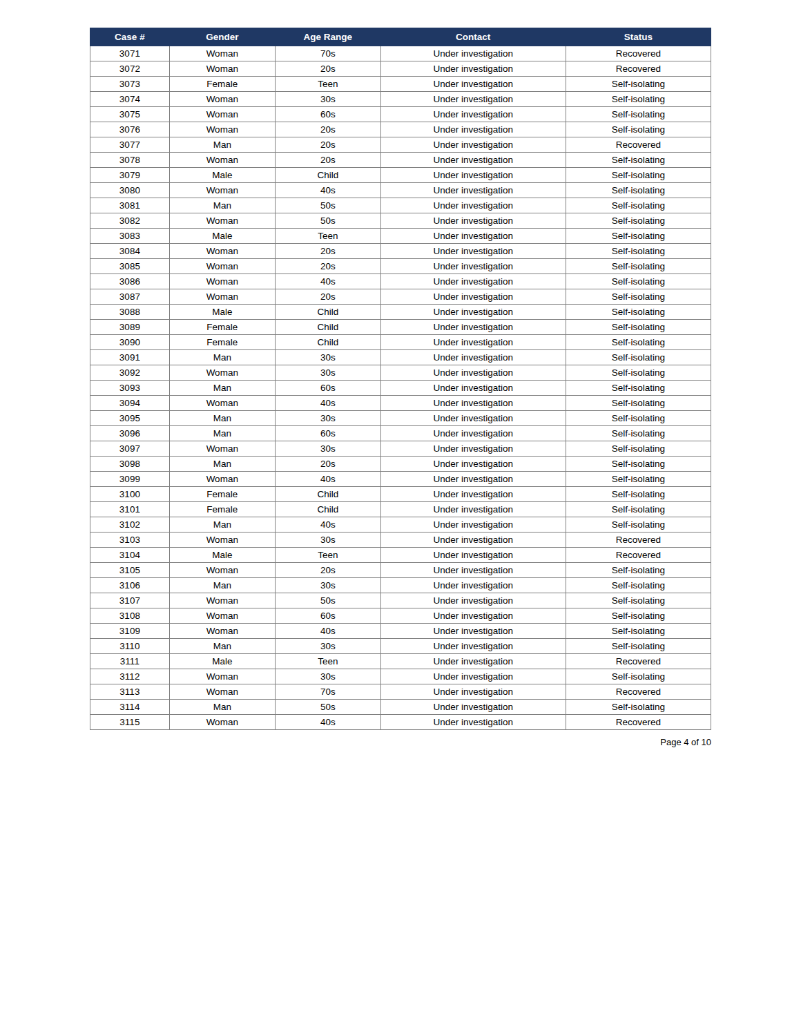| Case # | Gender | Age Range | Contact | Status |
| --- | --- | --- | --- | --- |
| 3071 | Woman | 70s | Under investigation | Recovered |
| 3072 | Woman | 20s | Under investigation | Recovered |
| 3073 | Female | Teen | Under investigation | Self-isolating |
| 3074 | Woman | 30s | Under investigation | Self-isolating |
| 3075 | Woman | 60s | Under investigation | Self-isolating |
| 3076 | Woman | 20s | Under investigation | Self-isolating |
| 3077 | Man | 20s | Under investigation | Recovered |
| 3078 | Woman | 20s | Under investigation | Self-isolating |
| 3079 | Male | Child | Under investigation | Self-isolating |
| 3080 | Woman | 40s | Under investigation | Self-isolating |
| 3081 | Man | 50s | Under investigation | Self-isolating |
| 3082 | Woman | 50s | Under investigation | Self-isolating |
| 3083 | Male | Teen | Under investigation | Self-isolating |
| 3084 | Woman | 20s | Under investigation | Self-isolating |
| 3085 | Woman | 20s | Under investigation | Self-isolating |
| 3086 | Woman | 40s | Under investigation | Self-isolating |
| 3087 | Woman | 20s | Under investigation | Self-isolating |
| 3088 | Male | Child | Under investigation | Self-isolating |
| 3089 | Female | Child | Under investigation | Self-isolating |
| 3090 | Female | Child | Under investigation | Self-isolating |
| 3091 | Man | 30s | Under investigation | Self-isolating |
| 3092 | Woman | 30s | Under investigation | Self-isolating |
| 3093 | Man | 60s | Under investigation | Self-isolating |
| 3094 | Woman | 40s | Under investigation | Self-isolating |
| 3095 | Man | 30s | Under investigation | Self-isolating |
| 3096 | Man | 60s | Under investigation | Self-isolating |
| 3097 | Woman | 30s | Under investigation | Self-isolating |
| 3098 | Man | 20s | Under investigation | Self-isolating |
| 3099 | Woman | 40s | Under investigation | Self-isolating |
| 3100 | Female | Child | Under investigation | Self-isolating |
| 3101 | Female | Child | Under investigation | Self-isolating |
| 3102 | Man | 40s | Under investigation | Self-isolating |
| 3103 | Woman | 30s | Under investigation | Recovered |
| 3104 | Male | Teen | Under investigation | Recovered |
| 3105 | Woman | 20s | Under investigation | Self-isolating |
| 3106 | Man | 30s | Under investigation | Self-isolating |
| 3107 | Woman | 50s | Under investigation | Self-isolating |
| 3108 | Woman | 60s | Under investigation | Self-isolating |
| 3109 | Woman | 40s | Under investigation | Self-isolating |
| 3110 | Man | 30s | Under investigation | Self-isolating |
| 3111 | Male | Teen | Under investigation | Recovered |
| 3112 | Woman | 30s | Under investigation | Self-isolating |
| 3113 | Woman | 70s | Under investigation | Recovered |
| 3114 | Man | 50s | Under investigation | Self-isolating |
| 3115 | Woman | 40s | Under investigation | Recovered |
Page 4 of 10